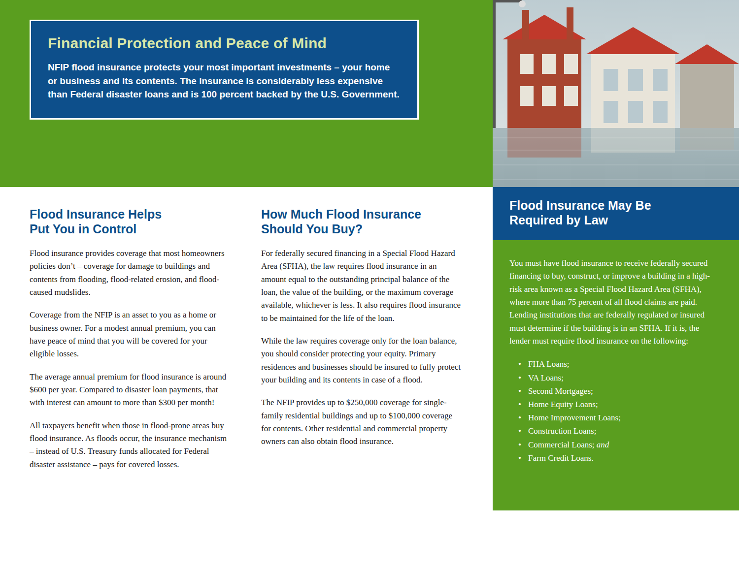Financial Protection and Peace of Mind
NFIP flood insurance protects your most important investments – your home or business and its contents. The insurance is considerably less expensive than Federal disaster loans and is 100 percent backed by the U.S. Government.
Flood Insurance Helps
Put You in Control
Flood insurance provides coverage that most homeowners policies don’t – coverage for damage to buildings and contents from flooding, flood-related erosion, and flood-caused mudslides.
Coverage from the NFIP is an asset to you as a home or business owner. For a modest annual premium, you can have peace of mind that you will be covered for your eligible losses.
The average annual premium for flood insurance is around $600 per year. Compared to disaster loan payments, that with interest can amount to more than $300 per month!
All taxpayers benefit when those in flood-prone areas buy flood insurance. As floods occur, the insurance mechanism – instead of U.S. Treasury funds allocated for Federal disaster assistance – pays for covered losses.
How Much Flood Insurance
Should You Buy?
For federally secured financing in a Special Flood Hazard Area (SFHA), the law requires flood insurance in an amount equal to the outstanding principal balance of the loan, the value of the building, or the maximum coverage available, whichever is less. It also requires flood insurance to be maintained for the life of the loan.
While the law requires coverage only for the loan balance, you should consider protecting your equity. Primary residences and businesses should be insured to fully protect your building and its contents in case of a flood.
The NFIP provides up to $250,000 coverage for single-family residential buildings and up to $100,000 coverage for contents. Other residential and commercial property owners can also obtain flood insurance.
Flood Insurance May Be
Required by Law
You must have flood insurance to receive federally secured financing to buy, construct, or improve a building in a high-risk area known as a Special Flood Hazard Area (SFHA), where more than 75 percent of all flood claims are paid. Lending institutions that are federally regulated or insured must determine if the building is in an SFHA. If it is, the lender must require flood insurance on the following:
FHA Loans;
VA Loans;
Second Mortgages;
Home Equity Loans;
Home Improvement Loans;
Construction Loans;
Commercial Loans; and
Farm Credit Loans.